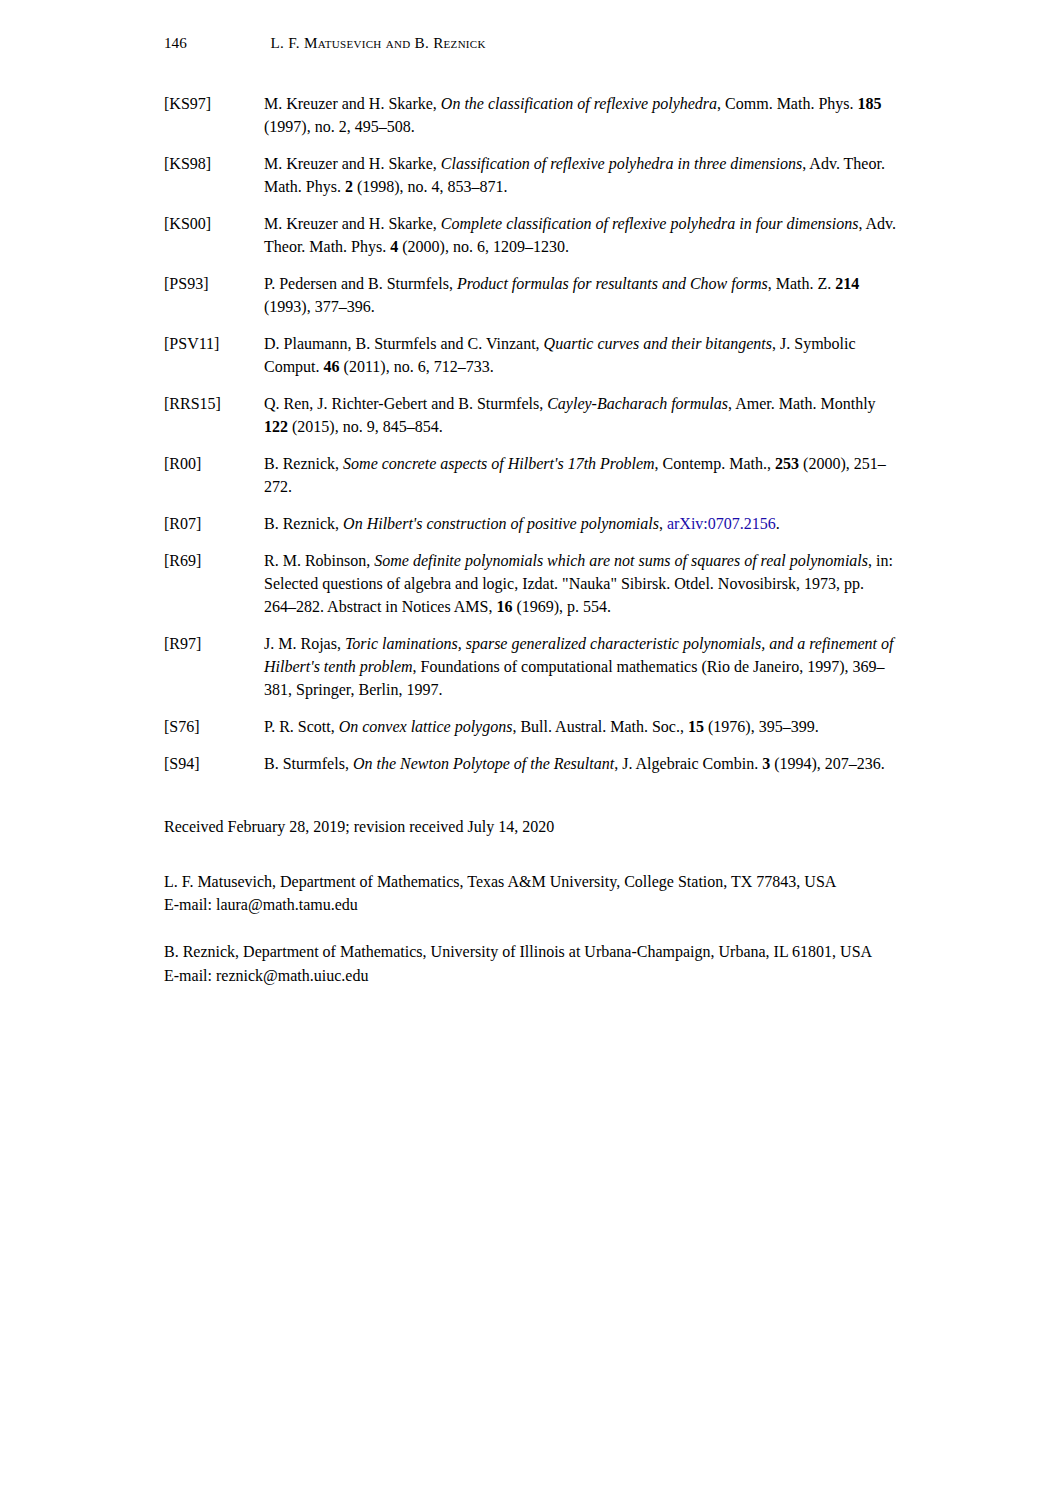146 L. F. Matusevich and B. Reznick
[KS97] M. Kreuzer and H. Skarke, On the classification of reflexive polyhedra, Comm. Math. Phys. 185 (1997), no. 2, 495–508.
[KS98] M. Kreuzer and H. Skarke, Classification of reflexive polyhedra in three dimensions, Adv. Theor. Math. Phys. 2 (1998), no. 4, 853–871.
[KS00] M. Kreuzer and H. Skarke, Complete classification of reflexive polyhedra in four dimensions, Adv. Theor. Math. Phys. 4 (2000), no. 6, 1209–1230.
[PS93] P. Pedersen and B. Sturmfels, Product formulas for resultants and Chow forms, Math. Z. 214 (1993), 377–396.
[PSV11] D. Plaumann, B. Sturmfels and C. Vinzant, Quartic curves and their bitangents, J. Symbolic Comput. 46 (2011), no. 6, 712–733.
[RRS15] Q. Ren, J. Richter-Gebert and B. Sturmfels, Cayley-Bacharach formulas, Amer. Math. Monthly 122 (2015), no. 9, 845–854.
[R00] B. Reznick, Some concrete aspects of Hilbert's 17th Problem, Contemp. Math., 253 (2000), 251–272.
[R07] B. Reznick, On Hilbert's construction of positive polynomials, arXiv:0707.2156.
[R69] R. M. Robinson, Some definite polynomials which are not sums of squares of real polynomials, in: Selected questions of algebra and logic, Izdat. "Nauka" Sibirsk. Otdel. Novosibirsk, 1973, pp. 264–282. Abstract in Notices AMS, 16 (1969), p. 554.
[R97] J. M. Rojas, Toric laminations, sparse generalized characteristic polynomials, and a refinement of Hilbert's tenth problem, Foundations of computational mathematics (Rio de Janeiro, 1997), 369–381, Springer, Berlin, 1997.
[S76] P. R. Scott, On convex lattice polygons, Bull. Austral. Math. Soc., 15 (1976), 395–399.
[S94] B. Sturmfels, On the Newton Polytope of the Resultant, J. Algebraic Combin. 3 (1994), 207–236.
Received February 28, 2019; revision received July 14, 2020
L. F. Matusevich, Department of Mathematics, Texas A&M University, College Station, TX 77843, USA
E-mail: laura@math.tamu.edu
B. Reznick, Department of Mathematics, University of Illinois at Urbana-Champaign, Urbana, IL 61801, USA
E-mail: reznick@math.uiuc.edu